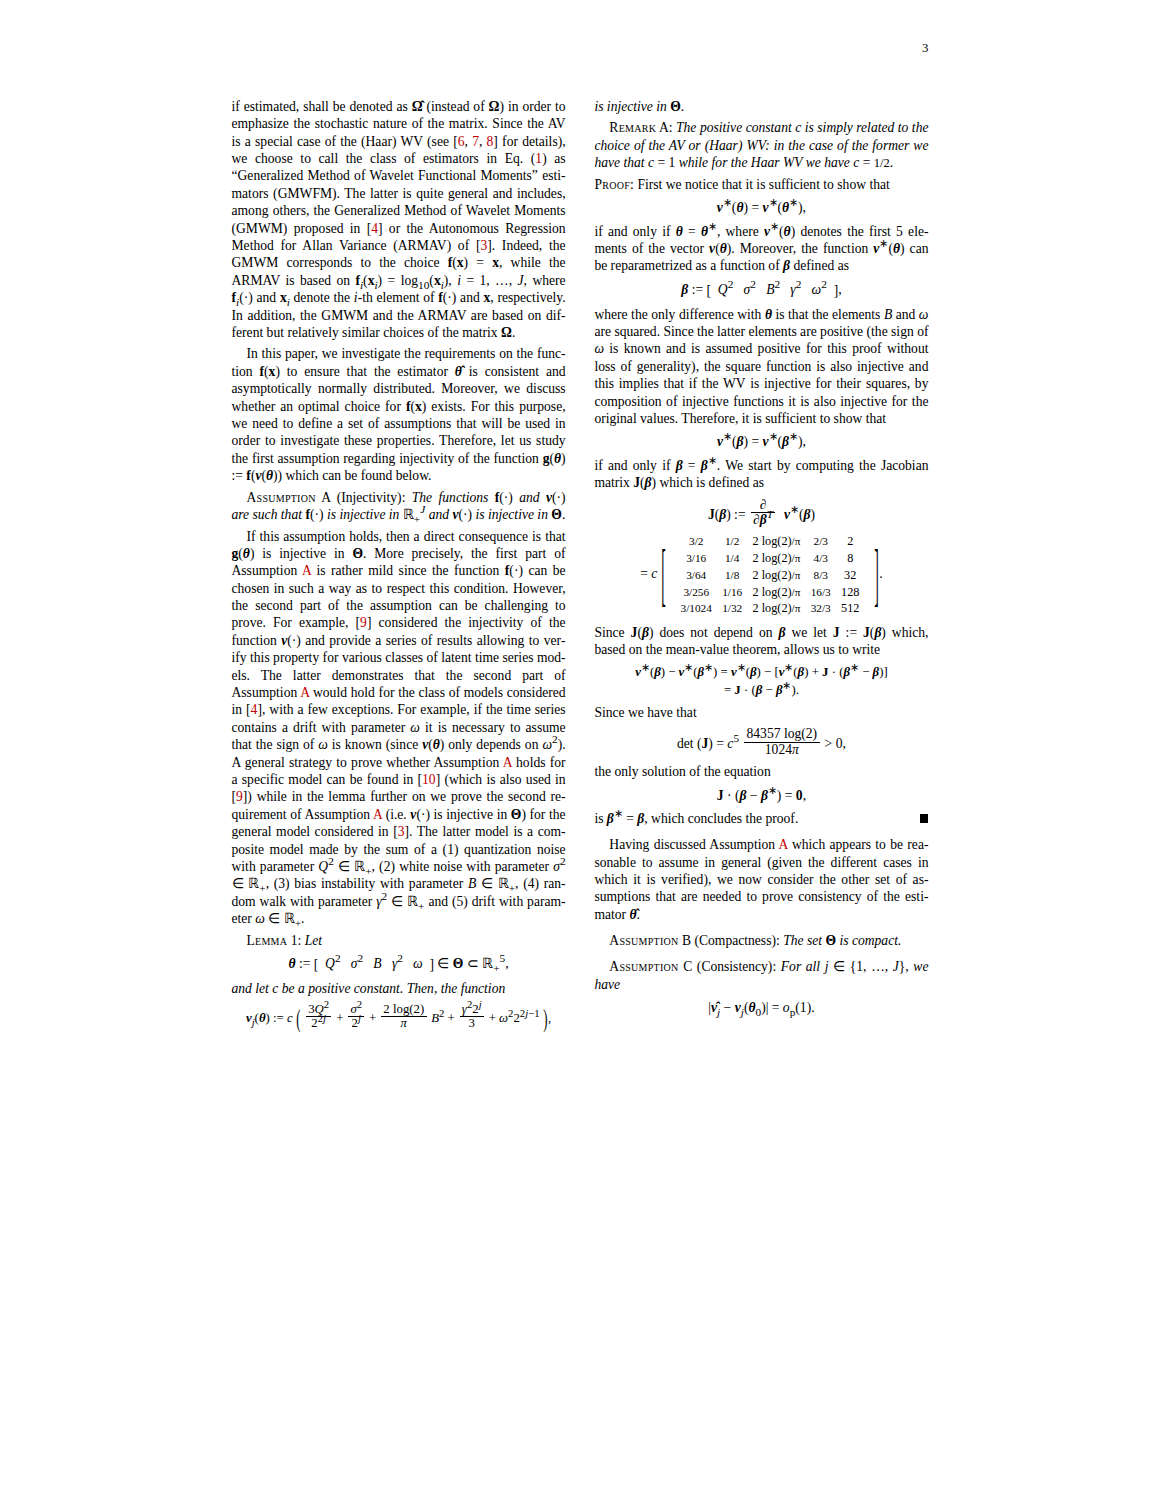3
if estimated, shall be denoted as Ω̂ (instead of Ω) in order to emphasize the stochastic nature of the matrix. Since the AV is a special case of the (Haar) WV (see [6, 7, 8] for details), we choose to call the class of estimators in Eq. (1) as “Generalized Method of Wavelet Functional Moments” estimators (GMWFM). The latter is quite general and includes, among others, the Generalized Method of Wavelet Moments (GMWM) proposed in [4] or the Autonomous Regression Method for Allan Variance (ARMAV) of [3]. Indeed, the GMWM corresponds to the choice f(x) = x, while the ARMAV is based on fi(xi) = log10(xi), i = 1, …, J, where fi(·) and xi denote the i-th element of f(·) and x, respectively. In addition, the GMWM and the ARMAV are based on different but relatively similar choices of the matrix Ω.
In this paper, we investigate the requirements on the function f(x) to ensure that the estimator θ̂ is consistent and asymptotically normally distributed. Moreover, we discuss whether an optimal choice for f(x) exists. For this purpose, we need to define a set of assumptions that will be used in order to investigate these properties. Therefore, let us study the first assumption regarding injectivity of the function g(θ) := f(ν(θ)) which can be found below.
Assumption A (Injectivity): The functions f(·) and ν(·) are such that f(·) is injective in ℝ+J and ν(·) is injective in Θ.
If this assumption holds, then a direct consequence is that g(θ) is injective in Θ. More precisely, the first part of Assumption A is rather mild since the function f(·) can be chosen in such a way as to respect this condition. However, the second part of the assumption can be challenging to prove. For example, [9] considered the injectivity of the function ν(·) and provide a series of results allowing to verify this property for various classes of latent time series models. The latter demonstrates that the second part of Assumption A would hold for the class of models considered in [4], with a few exceptions. For example, if the time series contains a drift with parameter ω it is necessary to assume that the sign of ω is known (since ν(θ) only depends on ω2). A general strategy to prove whether Assumption A holds for a specific model can be found in [10] (which is also used in [9]) while in the lemma further on we prove the second requirement of Assumption A (i.e. ν(·) is injective in Θ) for the general model considered in [3]. The latter model is a composite model made by the sum of a (1) quantization noise with parameter Q2 ∈ ℝ+, (2) white noise with parameter σ2 ∈ ℝ+, (3) bias instability with parameter B ∈ ℝ+, (4) random walk with parameter γ2 ∈ ℝ+ and (5) drift with parameter ω ∈ ℝ+.
Lemma 1: Let
θ := [ Q2 σ2 B γ2 ω ] ∈ Θ ⊂ ℝ+5,
and let c be a positive constant. Then, the function
νj(θ) := c ( 3Q222j + σ22j + 2 log(2) π B2 + γ22j 3 + ω222j−1 ),
is injective in Θ.
Remark A: The positive constant c is simply related to the choice of the AV or (Haar) WV: in the case of the former we have that c = 1 while for the Haar WV we have c = 1/2.
Proof: First we notice that it is sufficient to show that
ν∗(θ) = ν∗(θ∗),
if and only if θ = θ∗, where ν∗(θ) denotes the first 5 elements of the vector ν(θ). Moreover, the function ν∗(θ) can be reparametrized as a function of β defined as
β := [ Q2 σ2 B2 γ2 ω2 ],
where the only difference with θ is that the elements B and ω are squared. Since the latter elements are positive (the sign of ω is known and is assumed positive for this proof without loss of generality), the square function is also injective and this implies that if the WV is injective for their squares, by composition of injective functions it is also injective for the original values. Therefore, it is sufficient to show that
ν∗(β) = ν∗(β∗),
if and only if β = β∗. We start by computing the Jacobian matrix J(β) which is defined as
J(β) := ∂∂βT ν∗(β)
= c [
| 3/2 | 1/2 | 2 log(2) /π | 2/3 | 2 |
| 3/16 | 1/4 | 2 log(2) /π | 4/3 | 8 |
| 3/64 | 1/8 | 2 log(2) /π | 8/3 | 32 |
| 3/256 | 1/16 | 2 log(2) /π | 16/3 | 128 |
| 3/1024 | 1/32 | 2 log(2) /π | 32/3 | 512 |
].
Since J(β) does not depend on β we let J := J(β) which, based on the mean-value theorem, allows us to write
ν∗(β) − ν∗(β∗) = ν∗(β) − [ν∗(β) + J · (β∗ − β)]
= J · (β − β∗).
Since we have that
det (J) = c5 84357 log(2) 1024π > 0,
the only solution of the equation
J · (β − β∗) = 0,
is β∗ = β, which concludes the proof.
Having discussed Assumption A which appears to be reasonable to assume in general (given the different cases in which it is verified), we now consider the other set of assumptions that are needed to prove consistency of the estimator θ̂.
Assumption B (Compactness): The set Θ is compact.
Assumption C (Consistency): For all j ∈ {1, …, J}, we have
|ν̂j − νj(θ0)| = op(1).